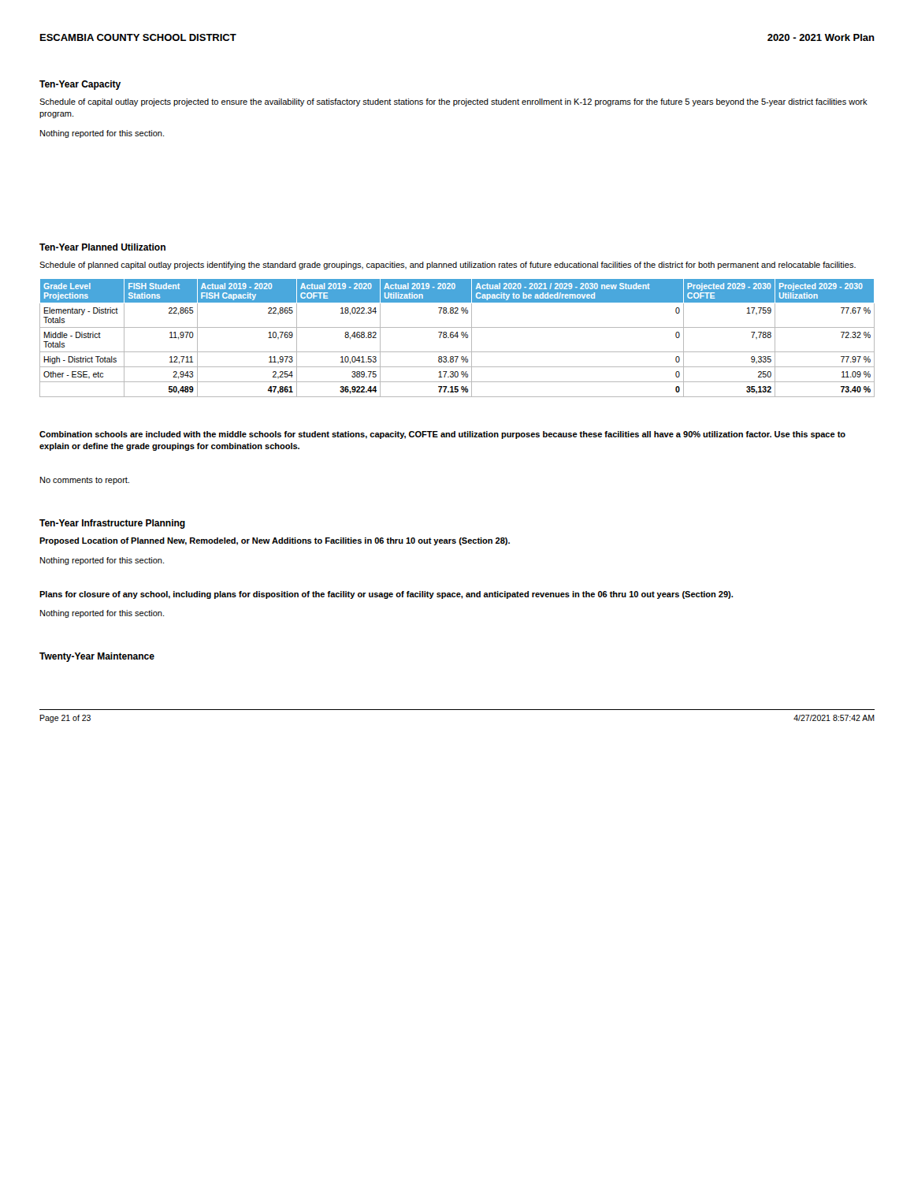ESCAMBIA COUNTY SCHOOL DISTRICT 2020 - 2021 Work Plan
Ten-Year Capacity
Schedule of capital outlay projects projected to ensure the availability of satisfactory student stations for the projected student enrollment in K-12 programs for the future 5 years beyond the 5-year district facilities work program.
Nothing reported for this section.
Ten-Year Planned Utilization
Schedule of planned capital outlay projects identifying the standard grade groupings, capacities, and planned utilization rates of future educational facilities of the district for both permanent and relocatable facilities.
| Grade Level Projections | FISH Student Stations | Actual 2019 - 2020 FISH Capacity | Actual 2019 - 2020 COFTE | Actual 2019 - 2020 Utilization | Actual 2020 - 2021 / 2029 - 2030 new Student Capacity to be added/removed | Projected 2029 - 2030 COFTE | Projected 2029 - 2030 Utilization |
| --- | --- | --- | --- | --- | --- | --- | --- |
| Elementary - District Totals | 22,865 | 22,865 | 18,022.34 | 78.82 % | 0 | 17,759 | 77.67 % |
| Middle - District Totals | 11,970 | 10,769 | 8,468.82 | 78.64 % | 0 | 7,788 | 72.32 % |
| High - District Totals | 12,711 | 11,973 | 10,041.53 | 83.87 % | 0 | 9,335 | 77.97 % |
| Other - ESE, etc | 2,943 | 2,254 | 389.75 | 17.30 % | 0 | 250 | 11.09 % |
| | 50,489 | 47,861 | 36,922.44 | 77.15 % | 0 | 35,132 | 73.40 % |
Combination schools are included with the middle schools for student stations, capacity, COFTE and utilization purposes because these facilities all have a 90% utilization factor. Use this space to explain or define the grade groupings for combination schools.
No comments to report.
Ten-Year Infrastructure Planning
Proposed Location of Planned New, Remodeled, or New Additions to Facilities in 06 thru 10 out years (Section 28).
Nothing reported for this section.
Plans for closure of any school, including plans for disposition of the facility or usage of facility space, and anticipated revenues in the 06 thru 10 out years (Section 29).
Nothing reported for this section.
Twenty-Year Maintenance
Page 21 of 23 4/27/2021 8:57:42 AM